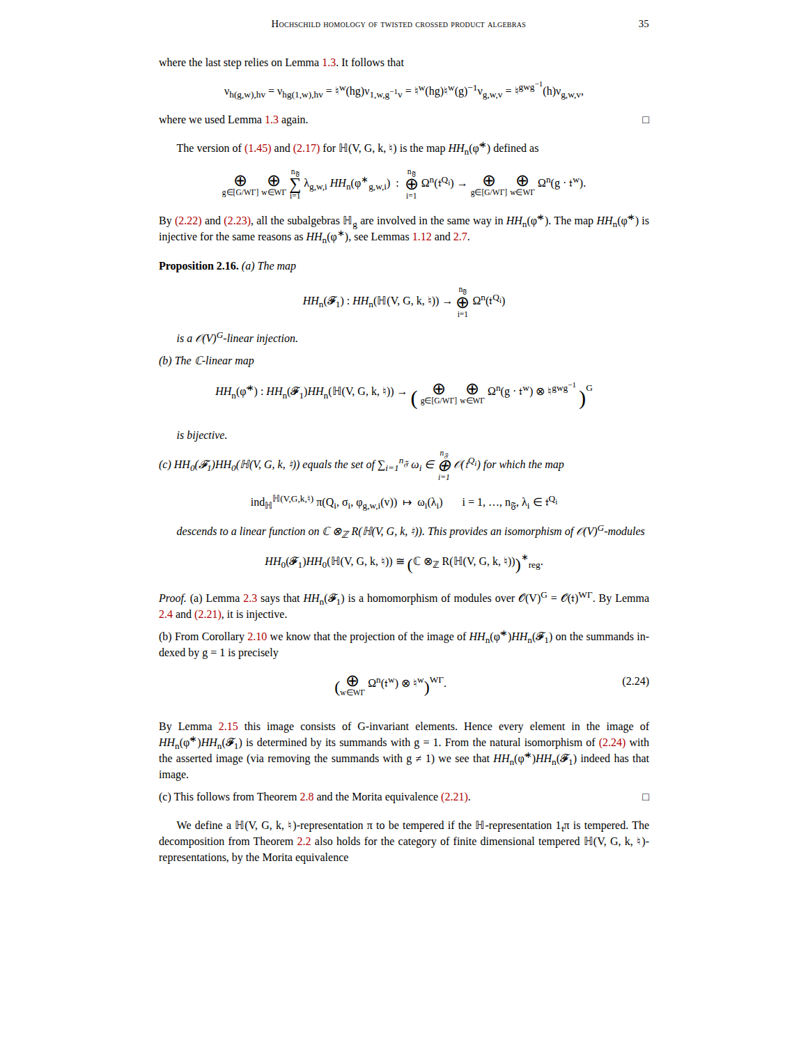Hochschild homology of twisted crossed product algebras 35
where the last step relies on Lemma 1.3. It follows that
νh(g,w),hv = νhg(1,w),hv = ♮w(hg)ν1,w,g−1v = ♮w(hg)♮w(g)−1νg,w,v = ♮gwg−1(h)νg,w,v,
where we used Lemma 1.3 again. □
The version of (1.45) and (2.17) for ℍ(V, G, k, ♮) is the map HHn(φ̃∗) defined as
⊕g∈[G/WΓ] ⊕w∈WΓ n𝔉∑i=1 λg,w,i HHn(φ∗g,w,i) : n𝔉⊕i=1 Ωn(𝔱Qi) → ⊕g∈[G/WΓ] ⊕w∈WΓ Ωn(g · 𝔱w).
By (2.22) and (2.23), all the subalgebras ℍg are involved in the same way in HHn(φ̃∗). The map HHn(φ̃∗) is injective for the same reasons as HHn(φ∗), see Lemmas 1.12 and 2.7.
Proposition 2.16. (a) The map
HHn(𝓕1) : HHn(ℍ(V, G, k, ♮)) → n𝔉⊕i=1 Ωn(𝔱Qi)
is a 𝒪(V)G-linear injection.
(b) The ℂ-linear map
HHn(φ̃∗) : HHn(𝓕1)HHn(ℍ(V, G, k, ♮)) → ( ⊕g∈[G/WΓ] ⊕w∈WΓ Ωn(g · 𝔱w) ⊗ ♮gwg−1 )G
is bijective.
(c) HH0(𝓕1)HH0(ℍ(V, G, k, ♮)) equals the set of ∑i=1n𝔉 ωi ∈ n𝔉⊕i=1 𝒪(𝔱Qi) for which the map
indℍℍ(V,G,k,♮) π(Qi, σi, φg,w,i(v)) ↦ ωi(λi) i = 1, …, n𝔉, λi ∈ 𝔱Qi
descends to a linear function on ℂ ⊗ℤ R(ℍ(V, G, k, ♮)). This provides an isomorphism of 𝒪(V)G-modules
HH0(𝓕1)HH0(ℍ(V, G, k, ♮)) ≅ (ℂ ⊗ℤ R(ℍ(V, G, k, ♮)))∗reg.
Proof. (a) Lemma 2.3 says that HHn(𝓕1) is a homomorphism of modules over 𝒪(V)G = 𝒪(𝔱)WΓ. By Lemma 2.4 and (2.21), it is injective.
(b) From Corollary 2.10 we know that the projection of the image of HHn(φ̃∗)HHn(𝓕1) on the summands indexed by g = 1 is precisely
(2.24) (⊕w∈WΓ Ωn(𝔱w) ⊗ ♮w)WΓ.
By Lemma 2.15 this image consists of G-invariant elements. Hence every element in the image of HHn(φ̃∗)HHn(𝓕1) is determined by its summands with g = 1. From the natural isomorphism of (2.24) with the asserted image (via removing the summands with g ≠ 1) we see that HHn(φ̃∗)HHn(𝓕1) indeed has that image.
(c) This follows from Theorem 2.8 and the Morita equivalence (2.21). □
We define a ℍ(V, G, k, ♮)-representation π to be tempered if the ℍ-representation 1𝔱π is tempered. The decomposition from Theorem 2.2 also holds for the category of finite dimensional tempered ℍ(V, G, k, ♮)-representations, by the Morita equivalence